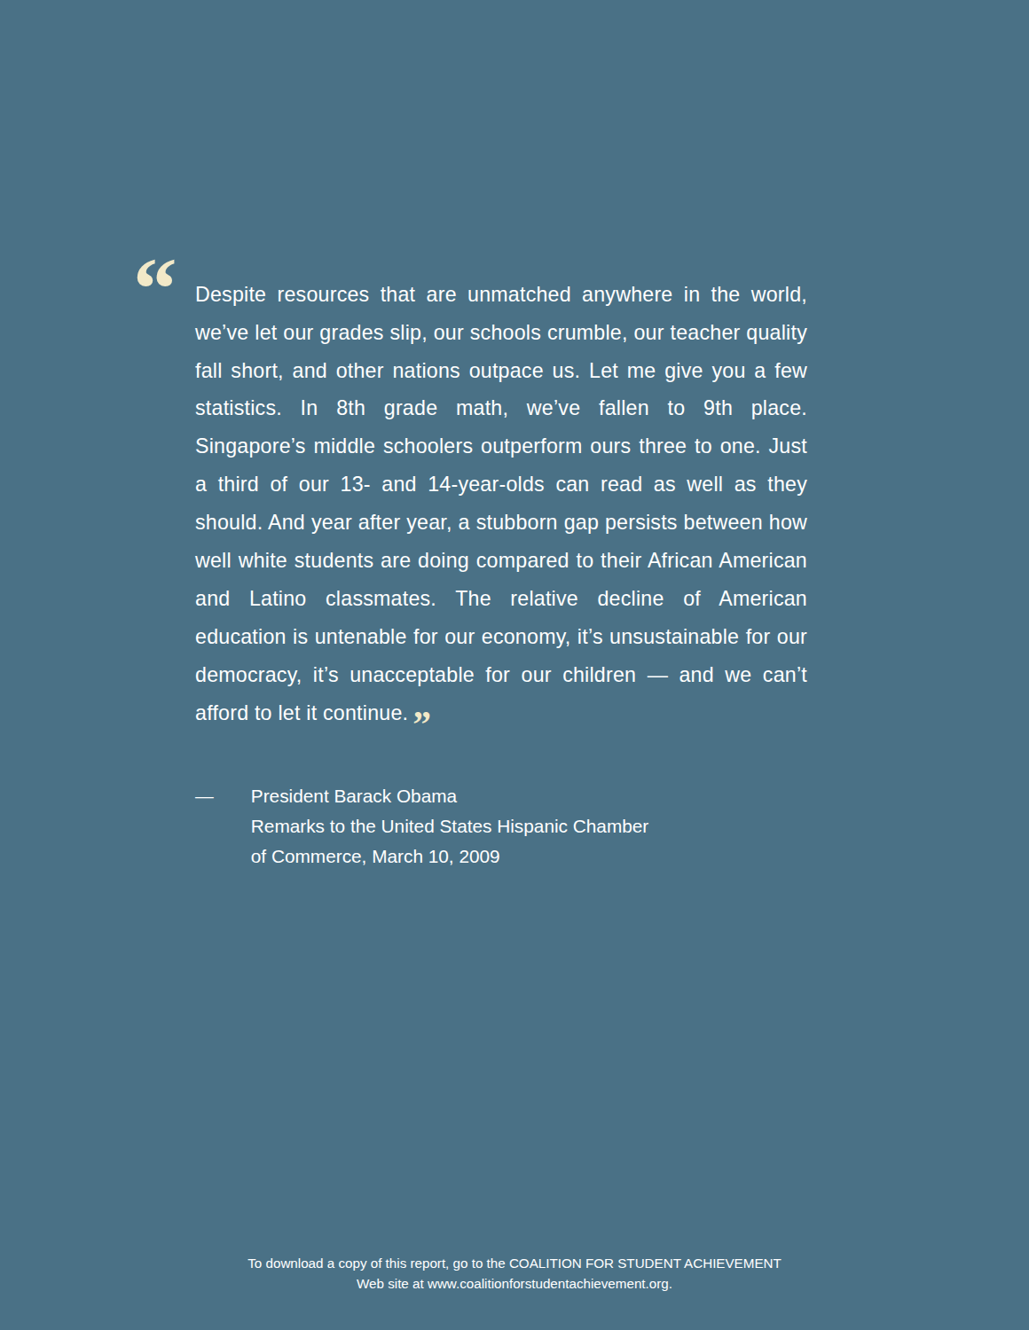“
Despite resources that are unmatched anywhere in the world, we’ve let our grades slip, our schools crumble, our teacher quality fall short, and other nations outpace us. Let me give you a few statistics. In 8th grade math, we’ve fallen to 9th place. Singapore’s middle schoolers outperform ours three to one. Just a third of our 13- and 14-year-olds can read as well as they should. And year after year, a stubborn gap persists between how well white students are doing compared to their African American and Latino classmates. The relative decline of American education is untenable for our economy, it’s unsustainable for our democracy, it’s unacceptable for our children — and we can’t afford to let it continue.”
—
President Barack Obama
Remarks to the United States Hispanic Chamber
of Commerce, March 10, 2009
To download a copy of this report, go to the COALITION FOR STUDENT ACHIEVEMENT
Web site at www.coalitionforstudentachievement.org.